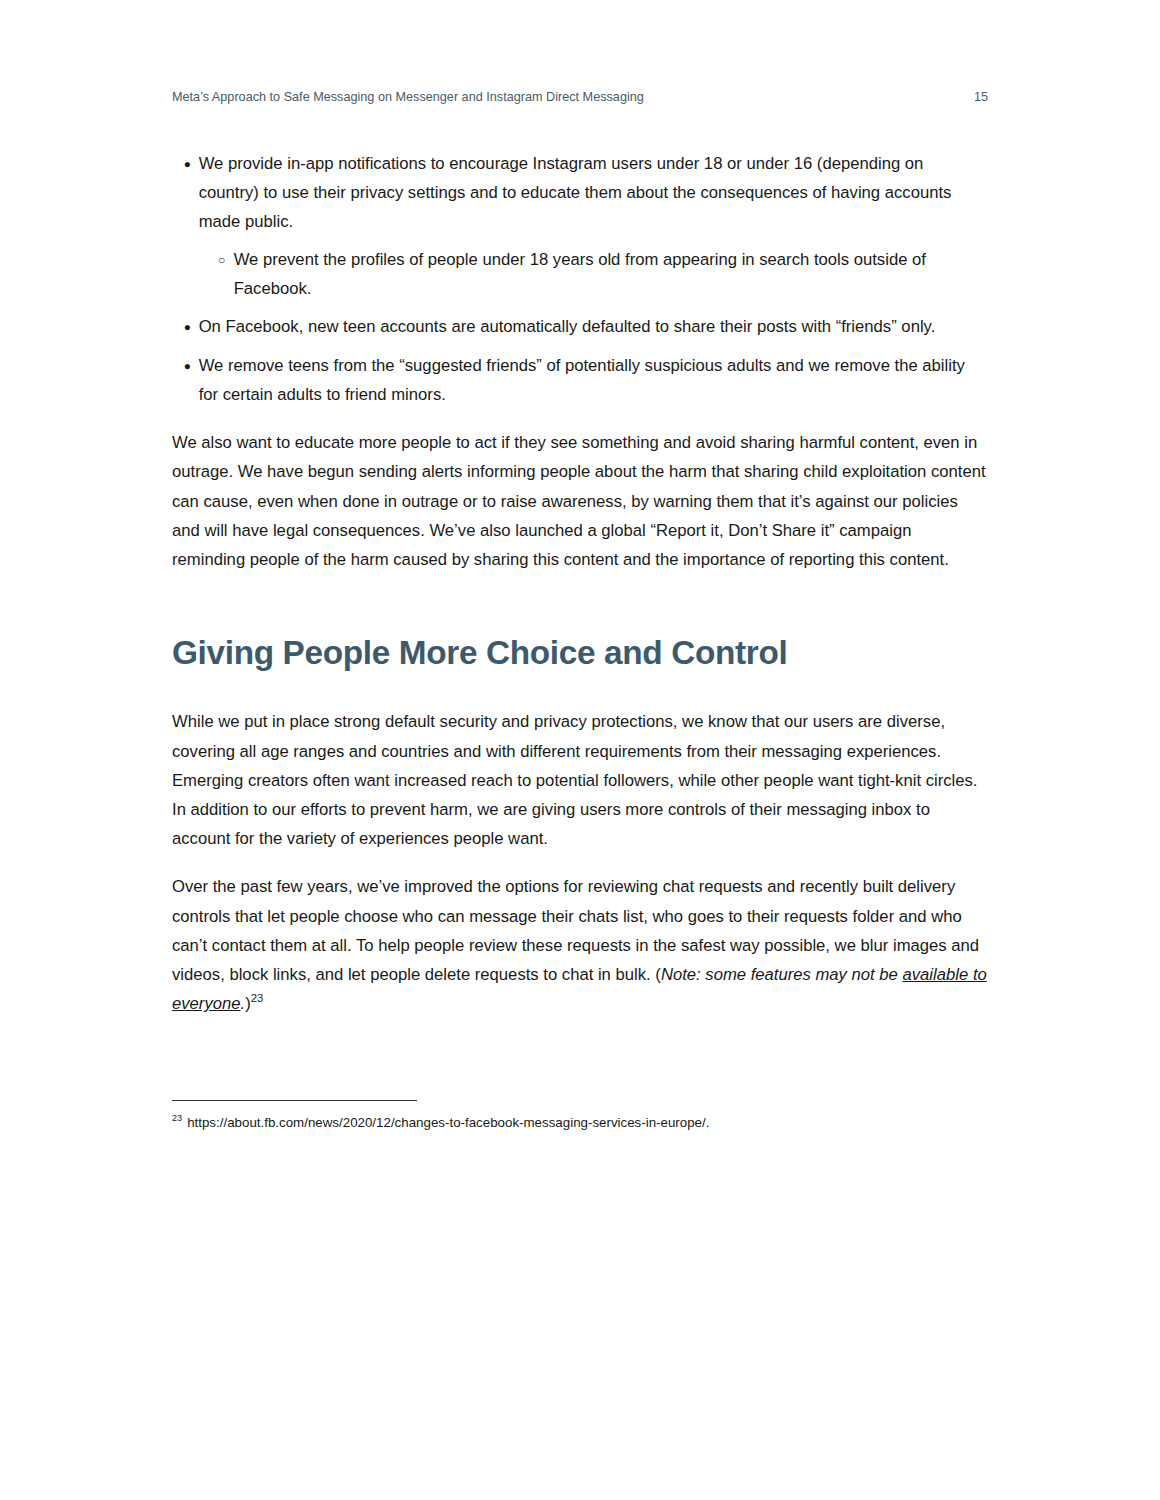Meta’s Approach to Safe Messaging on Messenger and Instagram Direct Messaging 15
We provide in-app notifications to encourage Instagram users under 18 or under 16 (depending on country) to use their privacy settings and to educate them about the consequences of having accounts made public.
We prevent the profiles of people under 18 years old from appearing in search tools outside of Facebook.
On Facebook, new teen accounts are automatically defaulted to share their posts with “friends” only.
We remove teens from the “suggested friends” of potentially suspicious adults and we remove the ability for certain adults to friend minors.
We also want to educate more people to act if they see something and avoid sharing harmful content, even in outrage. We have begun sending alerts informing people about the harm that sharing child exploitation content can cause, even when done in outrage or to raise awareness, by warning them that it’s against our policies and will have legal consequences. We’ve also launched a global “Report it, Don’t Share it” campaign reminding people of the harm caused by sharing this content and the importance of reporting this content.
Giving People More Choice and Control
While we put in place strong default security and privacy protections, we know that our users are diverse, covering all age ranges and countries and with different requirements from their messaging experiences. Emerging creators often want increased reach to potential followers, while other people want tight-knit circles. In addition to our efforts to prevent harm, we are giving users more controls of their messaging inbox to account for the variety of experiences people want.
Over the past few years, we’ve improved the options for reviewing chat requests and recently built delivery controls that let people choose who can message their chats list, who goes to their requests folder and who can’t contact them at all. To help people review these requests in the safest way possible, we blur images and videos, block links, and let people delete requests to chat in bulk. (Note: some features may not be available to everyone.)23
23 https://about.fb.com/news/2020/12/changes-to-facebook-messaging-services-in-europe/.